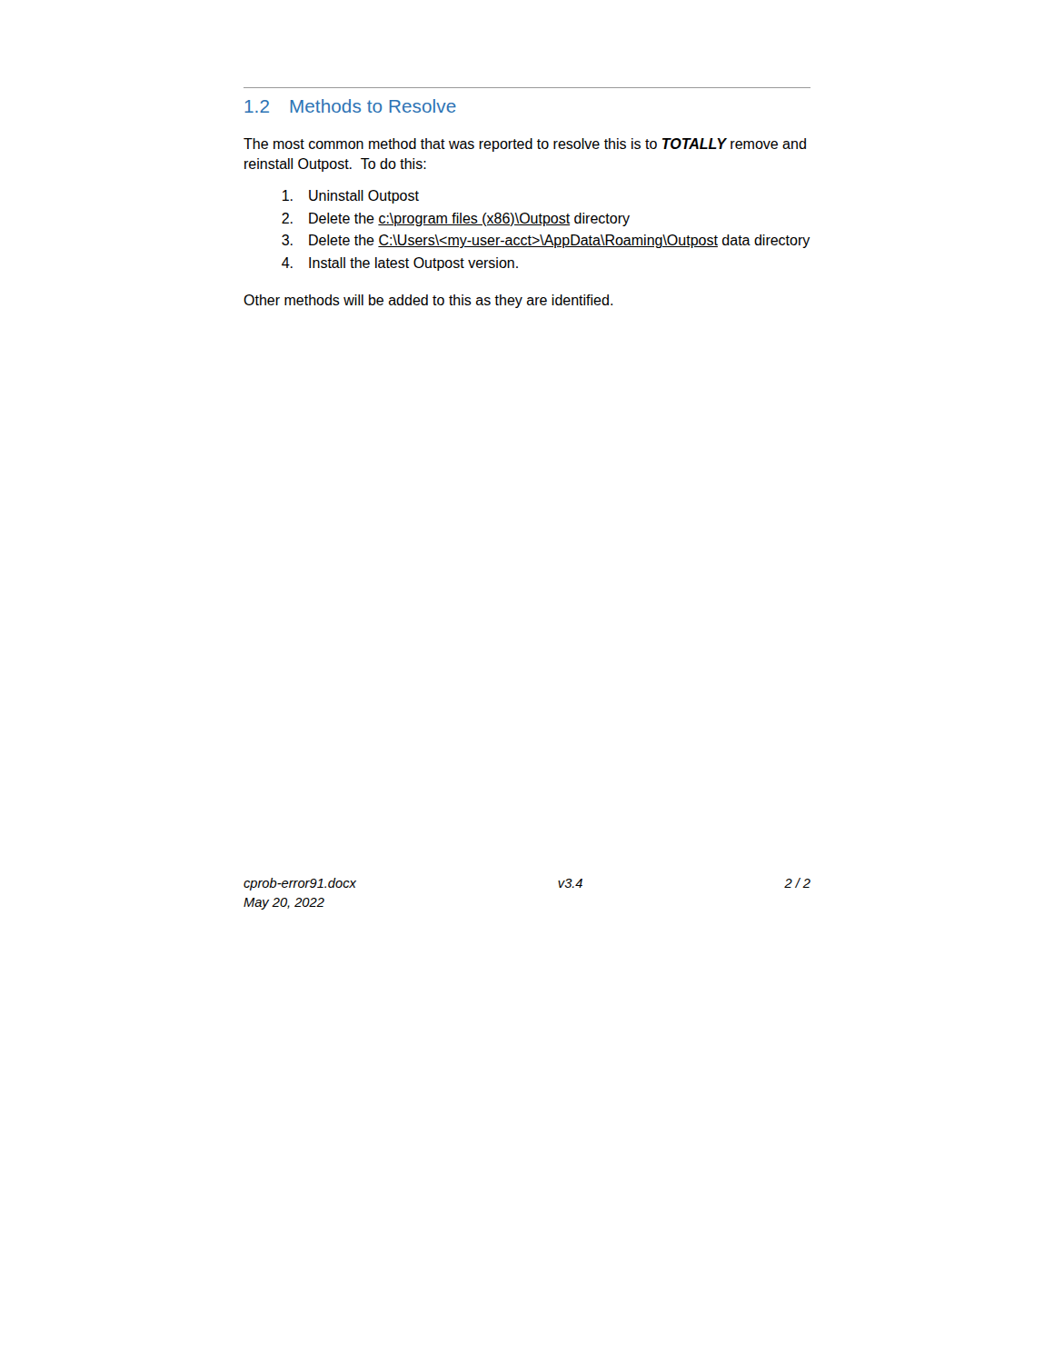1.2 Methods to Resolve
The most common method that was reported to resolve this is to TOTALLY remove and reinstall Outpost. To do this:
Uninstall Outpost
Delete the c:\program files (x86)\Outpost directory
Delete the C:\Users\<my-user-acct>\AppData\Roaming\Outpost data directory
Install the latest Outpost version.
Other methods will be added to this as they are identified.
cprob-error91.docx
v3.4
2 / 2
May 20, 2022